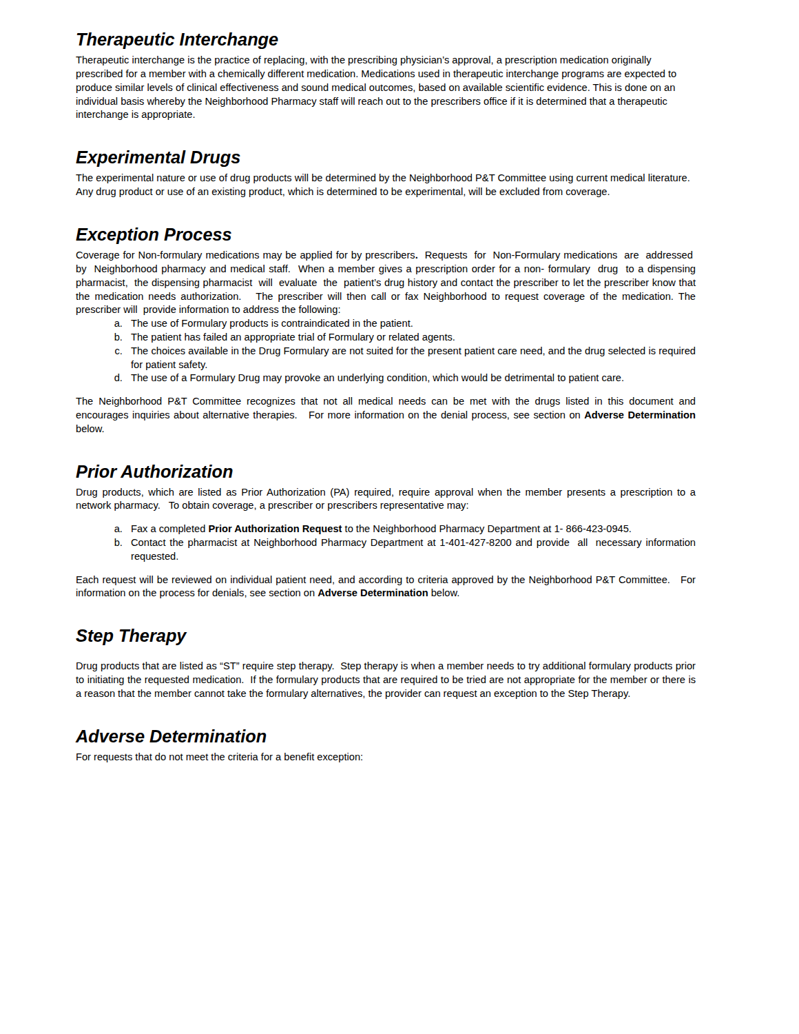Therapeutic Interchange
Therapeutic interchange is the practice of replacing, with the prescribing physician’s approval, a prescription medication originally prescribed for a member with a chemically different medication. Medications used in therapeutic interchange programs are expected to produce similar levels of clinical effectiveness and sound medical outcomes, based on available scientific evidence. This is done on an individual basis whereby the Neighborhood Pharmacy staff will reach out to the prescribers office if it is determined that a therapeutic interchange is appropriate.
Experimental Drugs
The experimental nature or use of drug products will be determined by the Neighborhood P&T Committee using current medical literature. Any drug product or use of an existing product, which is determined to be experimental, will be excluded from coverage.
Exception Process
Coverage for Non-formulary medications may be applied for by prescribers. Requests for Non-Formulary medications are addressed by Neighborhood pharmacy and medical staff. When a member gives a prescription order for a non- formulary drug to a dispensing pharmacist, the dispensing pharmacist will evaluate the patient’s drug history and contact the prescriber to let the prescriber know that the medication needs authorization. The prescriber will then call or fax Neighborhood to request coverage of the medication. The prescriber will provide information to address the following:
The use of Formulary products is contraindicated in the patient.
The patient has failed an appropriate trial of Formulary or related agents.
The choices available in the Drug Formulary are not suited for the present patient care need, and the drug selected is required for patient safety.
The use of a Formulary Drug may provoke an underlying condition, which would be detrimental to patient care.
The Neighborhood P&T Committee recognizes that not all medical needs can be met with the drugs listed in this document and encourages inquiries about alternative therapies. For more information on the denial process, see section on Adverse Determination below.
Prior Authorization
Drug products, which are listed as Prior Authorization (PA) required, require approval when the member presents a prescription to a network pharmacy. To obtain coverage, a prescriber or prescribers representative may:
Fax a completed Prior Authorization Request to the Neighborhood Pharmacy Department at 1- 866-423-0945.
Contact the pharmacist at Neighborhood Pharmacy Department at 1-401-427-8200 and provide all necessary information requested.
Each request will be reviewed on individual patient need, and according to criteria approved by the Neighborhood P&T Committee. For information on the process for denials, see section on Adverse Determination below.
Step Therapy
Drug products that are listed as “ST” require step therapy. Step therapy is when a member needs to try additional formulary products prior to initiating the requested medication. If the formulary products that are required to be tried are not appropriate for the member or there is a reason that the member cannot take the formulary alternatives, the provider can request an exception to the Step Therapy.
Adverse Determination
For requests that do not meet the criteria for a benefit exception: